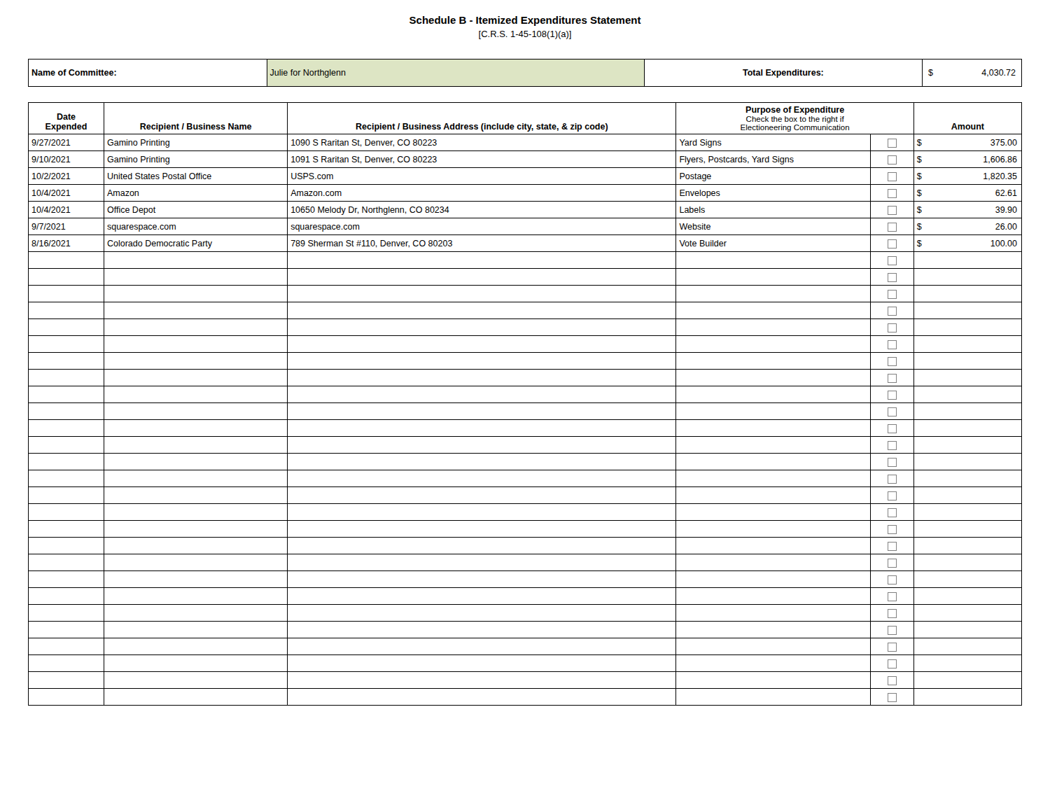Schedule B - Itemized Expenditures Statement
[C.R.S. 1-45-108(1)(a)]
| Name of Committee: | Julie for Northglenn | Total Expenditures: | $ 4,030.72 |
| Date Expended | Recipient / Business Name | Recipient / Business Address (include city, state, & zip code) | Purpose of Expenditure Check the box to the right if Electioneering Communication | Amount |
| --- | --- | --- | --- | --- |
| 9/27/2021 | Gamino Printing | 1090 S Raritan St, Denver, CO 80223 | Yard Signs | | $ 375.00 |
| 9/10/2021 | Gamino Printing | 1091 S Raritan St, Denver, CO 80223 | Flyers, Postcards, Yard Signs | | $ 1,606.86 |
| 10/2/2021 | United States Postal Office | USPS.com | Postage | | $ 1,820.35 |
| 10/4/2021 | Amazon | Amazon.com | Envelopes | | $ 62.61 |
| 10/4/2021 | Office Depot | 10650 Melody Dr, Northglenn, CO 80234 | Labels | | $ 39.90 |
| 9/7/2021 | squarespace.com | squarespace.com | Website | | $ 26.00 |
| 8/16/2021 | Colorado Democratic Party | 789 Sherman St #110, Denver, CO 80203 | Vote Builder | | $ 100.00 |